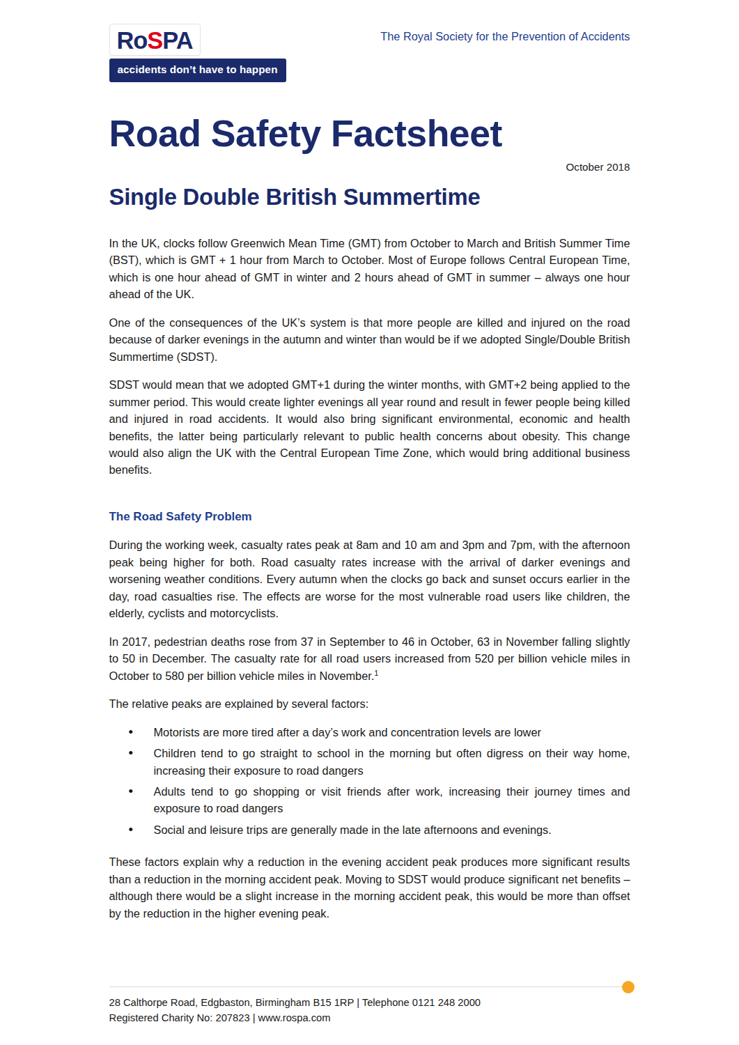Ro SPA
accidents don’t have to happen
The Royal Society for the Prevention of Accidents
Road Safety Factsheet
October 2018
Single Double British Summertime
In the UK, clocks follow Greenwich Mean Time (GMT) from October to March and British Summer Time (BST), which is GMT + 1 hour from March to October. Most of Europe follows Central European Time, which is one hour ahead of GMT in winter and 2 hours ahead of GMT in summer – always one hour ahead of the UK.
One of the consequences of the UK’s system is that more people are killed and injured on the road because of darker evenings in the autumn and winter than would be if we adopted Single/Double British Summertime (SDST).
SDST would mean that we adopted GMT+1 during the winter months, with GMT+2 being applied to the summer period. This would create lighter evenings all year round and result in fewer people being killed and injured in road accidents. It would also bring significant environmental, economic and health benefits, the latter being particularly relevant to public health concerns about obesity. This change would also align the UK with the Central European Time Zone, which would bring additional business benefits.
The Road Safety Problem
During the working week, casualty rates peak at 8am and 10 am and 3pm and 7pm, with the afternoon peak being higher for both. Road casualty rates increase with the arrival of darker evenings and worsening weather conditions. Every autumn when the clocks go back and sunset occurs earlier in the day, road casualties rise. The effects are worse for the most vulnerable road users like children, the elderly, cyclists and motorcyclists.
In 2017, pedestrian deaths rose from 37 in September to 46 in October, 63 in November falling slightly to 50 in December. The casualty rate for all road users increased from 520 per billion vehicle miles in October to 580 per billion vehicle miles in November.1
The relative peaks are explained by several factors:
Motorists are more tired after a day’s work and concentration levels are lower
Children tend to go straight to school in the morning but often digress on their way home, increasing their exposure to road dangers
Adults tend to go shopping or visit friends after work, increasing their journey times and exposure to road dangers
Social and leisure trips are generally made in the late afternoons and evenings.
These factors explain why a reduction in the evening accident peak produces more significant results than a reduction in the morning accident peak. Moving to SDST would produce significant net benefits – although there would be a slight increase in the morning accident peak, this would be more than offset by the reduction in the higher evening peak.
28 Calthorpe Road, Edgbaston, Birmingham B15 1RP | Telephone 0121 248 2000
Registered Charity No: 207823 | www.rospa.com